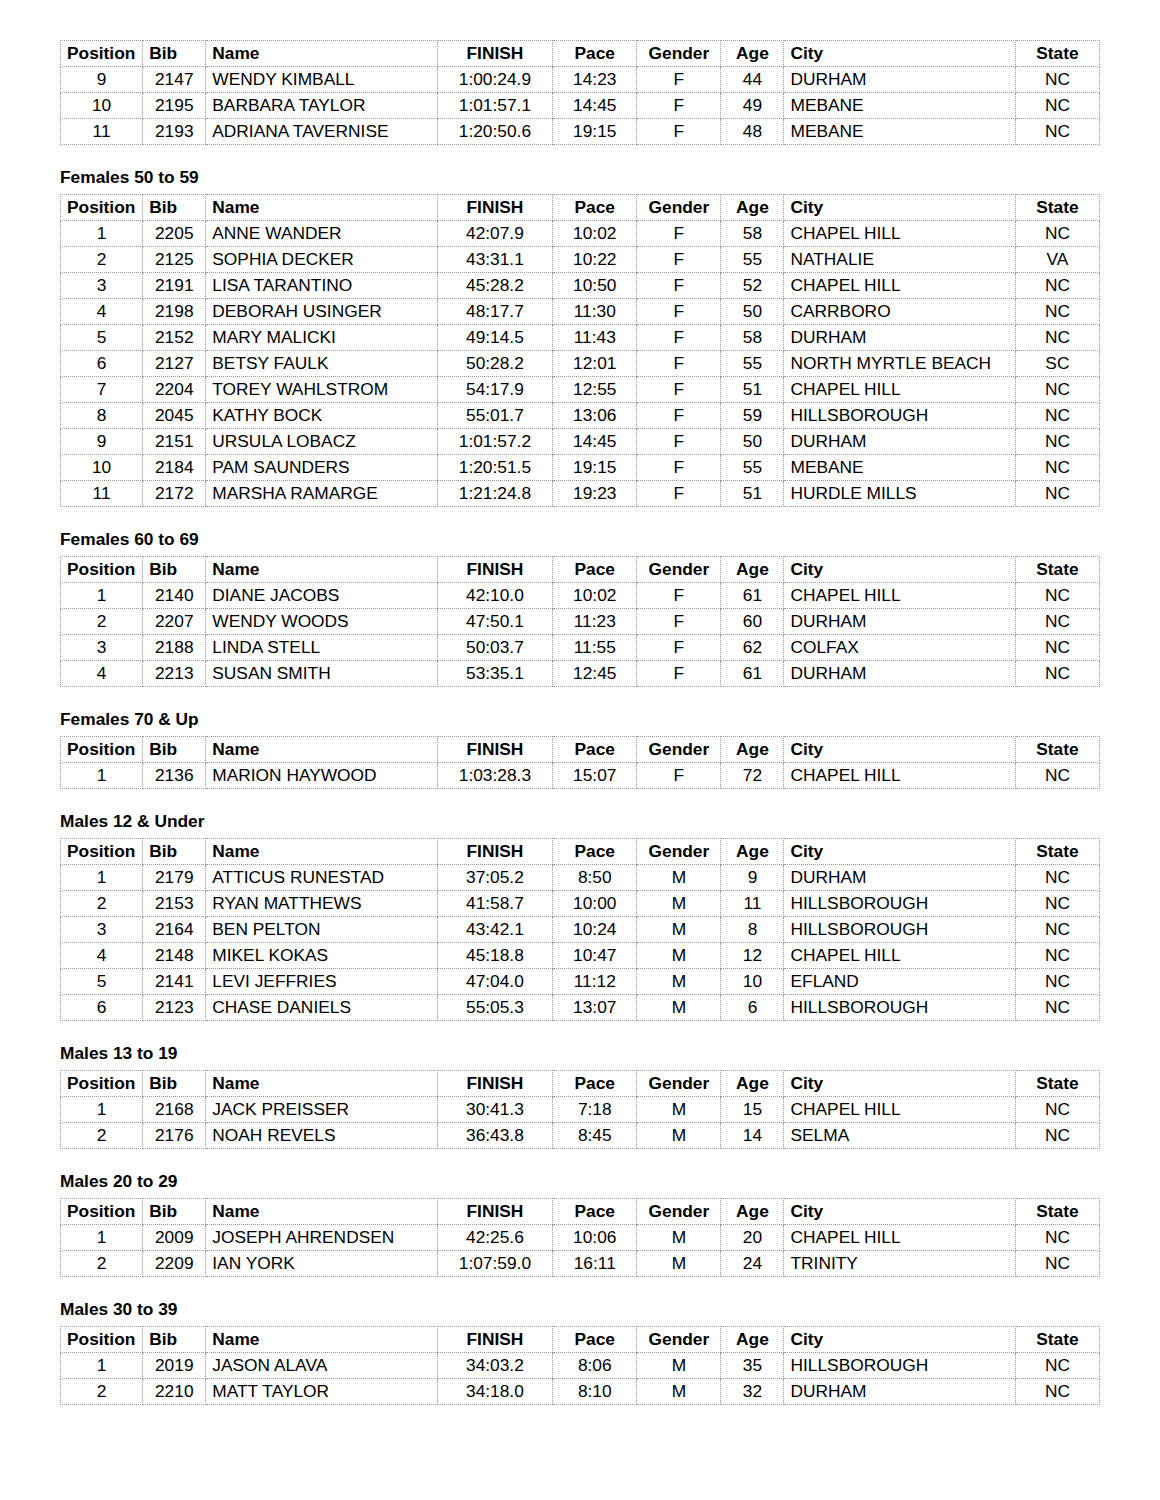| Position | Bib | Name | FINISH | Pace | Gender | Age | City | State |
| --- | --- | --- | --- | --- | --- | --- | --- | --- |
| 9 | 2147 | WENDY KIMBALL | 1:00:24.9 | 14:23 | F | 44 | DURHAM | NC |
| 10 | 2195 | BARBARA TAYLOR | 1:01:57.1 | 14:45 | F | 49 | MEBANE | NC |
| 11 | 2193 | ADRIANA TAVERNISE | 1:20:50.6 | 19:15 | F | 48 | MEBANE | NC |
Females 50 to 59
| Position | Bib | Name | FINISH | Pace | Gender | Age | City | State |
| --- | --- | --- | --- | --- | --- | --- | --- | --- |
| 1 | 2205 | ANNE WANDER | 42:07.9 | 10:02 | F | 58 | CHAPEL HILL | NC |
| 2 | 2125 | SOPHIA DECKER | 43:31.1 | 10:22 | F | 55 | NATHALIE | VA |
| 3 | 2191 | LISA TARANTINO | 45:28.2 | 10:50 | F | 52 | CHAPEL HILL | NC |
| 4 | 2198 | DEBORAH USINGER | 48:17.7 | 11:30 | F | 50 | CARRBORO | NC |
| 5 | 2152 | MARY MALICKI | 49:14.5 | 11:43 | F | 58 | DURHAM | NC |
| 6 | 2127 | BETSY FAULK | 50:28.2 | 12:01 | F | 55 | NORTH MYRTLE BEACH | SC |
| 7 | 2204 | TOREY WAHLSTROM | 54:17.9 | 12:55 | F | 51 | CHAPEL HILL | NC |
| 8 | 2045 | KATHY BOCK | 55:01.7 | 13:06 | F | 59 | HILLSBOROUGH | NC |
| 9 | 2151 | URSULA LOBACZ | 1:01:57.2 | 14:45 | F | 50 | DURHAM | NC |
| 10 | 2184 | PAM SAUNDERS | 1:20:51.5 | 19:15 | F | 55 | MEBANE | NC |
| 11 | 2172 | MARSHA RAMARGE | 1:21:24.8 | 19:23 | F | 51 | HURDLE MILLS | NC |
Females 60 to 69
| Position | Bib | Name | FINISH | Pace | Gender | Age | City | State |
| --- | --- | --- | --- | --- | --- | --- | --- | --- |
| 1 | 2140 | DIANE JACOBS | 42:10.0 | 10:02 | F | 61 | CHAPEL HILL | NC |
| 2 | 2207 | WENDY WOODS | 47:50.1 | 11:23 | F | 60 | DURHAM | NC |
| 3 | 2188 | LINDA STELL | 50:03.7 | 11:55 | F | 62 | COLFAX | NC |
| 4 | 2213 | SUSAN SMITH | 53:35.1 | 12:45 | F | 61 | DURHAM | NC |
Females 70 & Up
| Position | Bib | Name | FINISH | Pace | Gender | Age | City | State |
| --- | --- | --- | --- | --- | --- | --- | --- | --- |
| 1 | 2136 | MARION HAYWOOD | 1:03:28.3 | 15:07 | F | 72 | CHAPEL HILL | NC |
Males 12 & Under
| Position | Bib | Name | FINISH | Pace | Gender | Age | City | State |
| --- | --- | --- | --- | --- | --- | --- | --- | --- |
| 1 | 2179 | ATTICUS RUNESTAD | 37:05.2 | 8:50 | M | 9 | DURHAM | NC |
| 2 | 2153 | RYAN MATTHEWS | 41:58.7 | 10:00 | M | 11 | HILLSBOROUGH | NC |
| 3 | 2164 | BEN PELTON | 43:42.1 | 10:24 | M | 8 | HILLSBOROUGH | NC |
| 4 | 2148 | MIKEL KOKAS | 45:18.8 | 10:47 | M | 12 | CHAPEL HILL | NC |
| 5 | 2141 | LEVI JEFFRIES | 47:04.0 | 11:12 | M | 10 | EFLAND | NC |
| 6 | 2123 | CHASE DANIELS | 55:05.3 | 13:07 | M | 6 | HILLSBOROUGH | NC |
Males 13 to 19
| Position | Bib | Name | FINISH | Pace | Gender | Age | City | State |
| --- | --- | --- | --- | --- | --- | --- | --- | --- |
| 1 | 2168 | JACK PREISSER | 30:41.3 | 7:18 | M | 15 | CHAPEL HILL | NC |
| 2 | 2176 | NOAH REVELS | 36:43.8 | 8:45 | M | 14 | SELMA | NC |
Males 20 to 29
| Position | Bib | Name | FINISH | Pace | Gender | Age | City | State |
| --- | --- | --- | --- | --- | --- | --- | --- | --- |
| 1 | 2009 | JOSEPH AHRENDSEN | 42:25.6 | 10:06 | M | 20 | CHAPEL HILL | NC |
| 2 | 2209 | IAN YORK | 1:07:59.0 | 16:11 | M | 24 | TRINITY | NC |
Males 30 to 39
| Position | Bib | Name | FINISH | Pace | Gender | Age | City | State |
| --- | --- | --- | --- | --- | --- | --- | --- | --- |
| 1 | 2019 | JASON ALAVA | 34:03.2 | 8:06 | M | 35 | HILLSBOROUGH | NC |
| 2 | 2210 | MATT TAYLOR | 34:18.0 | 8:10 | M | 32 | DURHAM | NC |